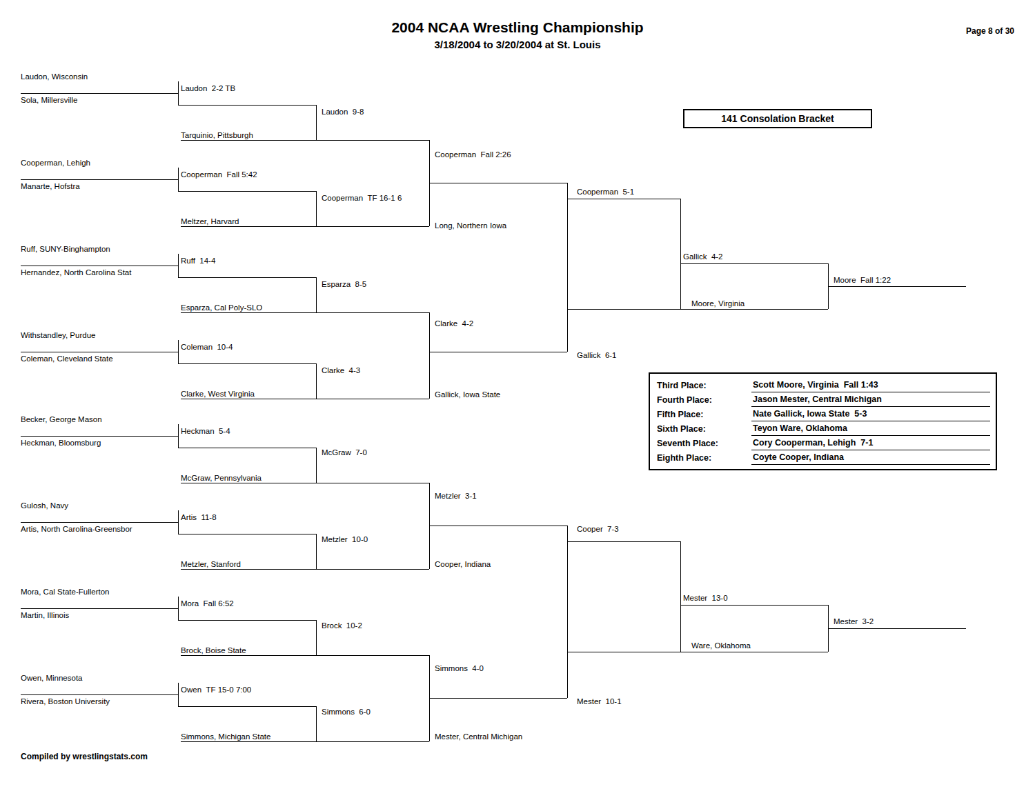Page 8 of 30
2004 NCAA Wrestling Championship
3/18/2004 to 3/20/2004 at St. Louis
141 Consolation Bracket
Laudon, Wisconsin
Sola, Millersville
Cooperman, Lehigh
Manarte, Hofstra
Ruff, SUNY-Binghampton
Hernandez, North Carolina Stat
Withstandley, Purdue
Coleman, Cleveland State
Becker, George Mason
Heckman, Bloomsburg
Gulosh, Navy
Artis, North Carolina-Greensbor
Mora, Cal State-Fullerton
Martin, Illinois
Owen, Minnesota
Rivera, Boston University
Laudon 2-2 TB
Tarquinio, Pittsburgh
Cooperman Fall 5:42
Meltzer, Harvard
Ruff 14-4
Esparza, Cal Poly-SLO
Coleman 10-4
Clarke, West Virginia
Heckman 5-4
McGraw, Pennsylvania
Artis 11-8
Metzler, Stanford
Mora Fall 6:52
Brock, Boise State
Owen TF 15-0 7:00
Simmons, Michigan State
Laudon 9-8
Cooperman TF 16-1 6
Esparza 8-5
Clarke 4-3
McGraw 7-0
Metzler 10-0
Brock 10-2
Simmons 6-0
Cooperman Fall 2:26
Long, Northern Iowa
Clarke 4-2
Gallick, Iowa State
Metzler 3-1
Cooper, Indiana
Simmons 4-0
Mester, Central Michigan
Cooperman 5-1
Gallick 6-1
Cooper 7-3
Mester 10-1
Gallick 4-2
Moore, Virginia
Mester 13-0
Ware, Oklahoma
Moore Fall 1:22
Mester 3-2
| Third Place: | Scott Moore, Virginia Fall 1:43 |
| Fourth Place: | Jason Mester, Central Michigan |
| Fifth Place: | Nate Gallick, Iowa State 5-3 |
| Sixth Place: | Teyon Ware, Oklahoma |
| Seventh Place: | Cory Cooperman, Lehigh 7-1 |
| Eighth Place: | Coyte Cooper, Indiana |
Compiled by wrestlingstats.com